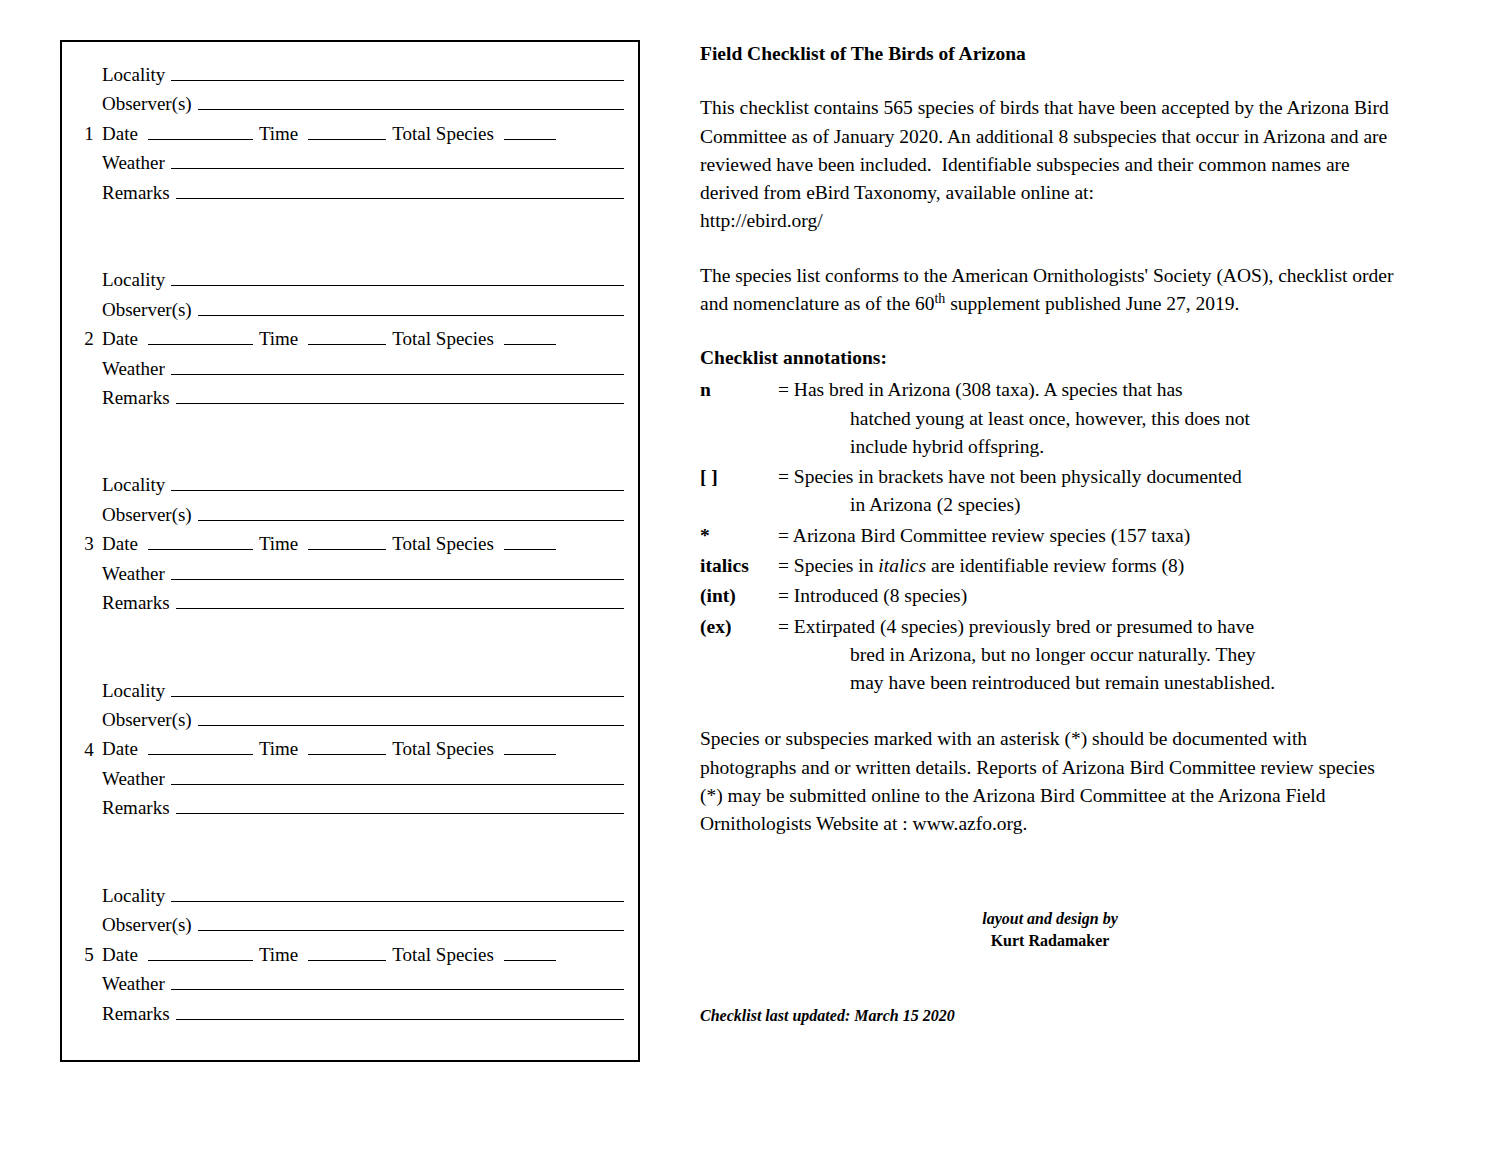1
Locality
Observer(s)
Date Time Total Species
Weather
Remarks
2
Locality
Observer(s)
Date Time Total Species
Weather
Remarks
3
Locality
Observer(s)
Date Time Total Species
Weather
Remarks
4
Locality
Observer(s)
Date Time Total Species
Weather
Remarks
5
Locality
Observer(s)
Date Time Total Species
Weather
Remarks
Field Checklist of The Birds of Arizona
This checklist contains 565 species of birds that have been accepted by the Arizona Bird Committee as of January 2020. An additional 8 subspecies that occur in Arizona and are reviewed have been included. Identifiable subspecies and their common names are derived from eBird Taxonomy, available online at:
http://ebird.org/
The species list conforms to the American Ornithologists' Society (AOS), checklist order and nomenclature as of the 60th supplement published June 27, 2019.
Checklist annotations:
| n | = Has bred in Arizona (308 taxa). A species that has hatched young at least once, however, this does not include hybrid offspring. |
| [ ] | = Species in brackets have not been physically documented in Arizona (2 species) |
| * | = Arizona Bird Committee review species (157 taxa) |
| italics | = Species in italics are identifiable review forms (8) |
| (int) | = Introduced (8 species) |
| (ex) | = Extirpated (4 species) previously bred or presumed to have bred in Arizona, but no longer occur naturally. They may have been reintroduced but remain unestablished. |
Species or subspecies marked with an asterisk (*) should be documented with photographs and or written details. Reports of Arizona Bird Committee review species (*) may be submitted online to the Arizona Bird Committee at the Arizona Field Ornithologists Website at : www.azfo.org.
layout and design by
Kurt Radamaker
Checklist last updated: March 15 2020